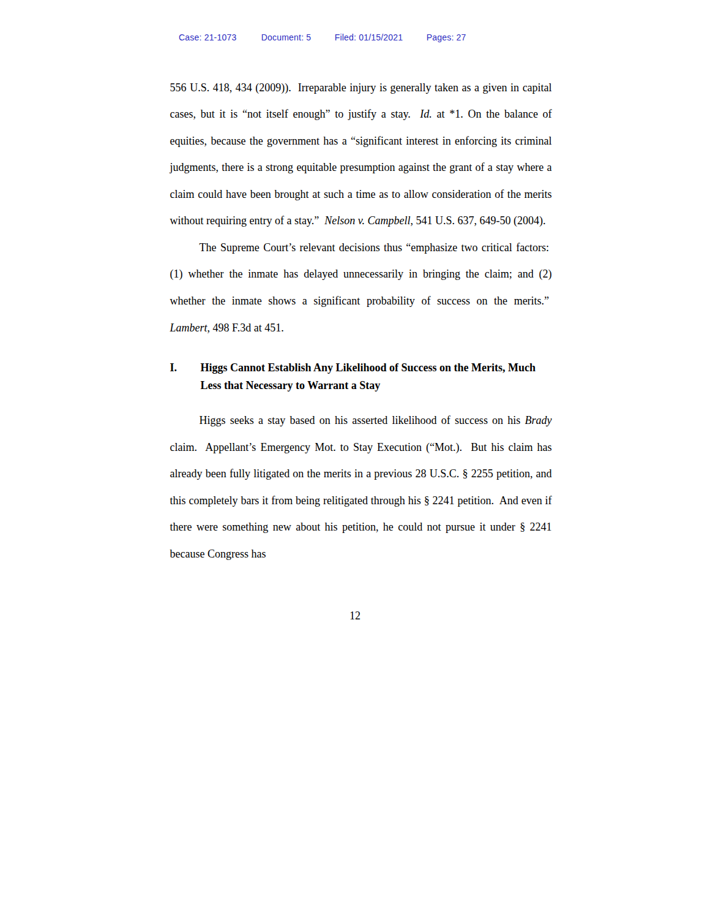Case: 21-1073 Document: 5 Filed: 01/15/2021 Pages: 27
556 U.S. 418, 434 (2009)). Irreparable injury is generally taken as a given in capital cases, but it is “not itself enough” to justify a stay. Id. at *1. On the balance of equities, because the government has a “significant interest in enforcing its criminal judgments, there is a strong equitable presumption against the grant of a stay where a claim could have been brought at such a time as to allow consideration of the merits without requiring entry of a stay.” Nelson v. Campbell, 541 U.S. 637, 649-50 (2004).
The Supreme Court’s relevant decisions thus “emphasize two critical factors: (1) whether the inmate has delayed unnecessarily in bringing the claim; and (2) whether the inmate shows a significant probability of success on the merits.” Lambert, 498 F.3d at 451.
I.
Higgs Cannot Establish Any Likelihood of Success on the Merits, Much Less that Necessary to Warrant a Stay
Higgs seeks a stay based on his asserted likelihood of success on his Brady claim. Appellant’s Emergency Mot. to Stay Execution (“Mot.). But his claim has already been fully litigated on the merits in a previous 28 U.S.C. § 2255 petition, and this completely bars it from being relitigated through his § 2241 petition. And even if there were something new about his petition, he could not pursue it under § 2241 because Congress has
12